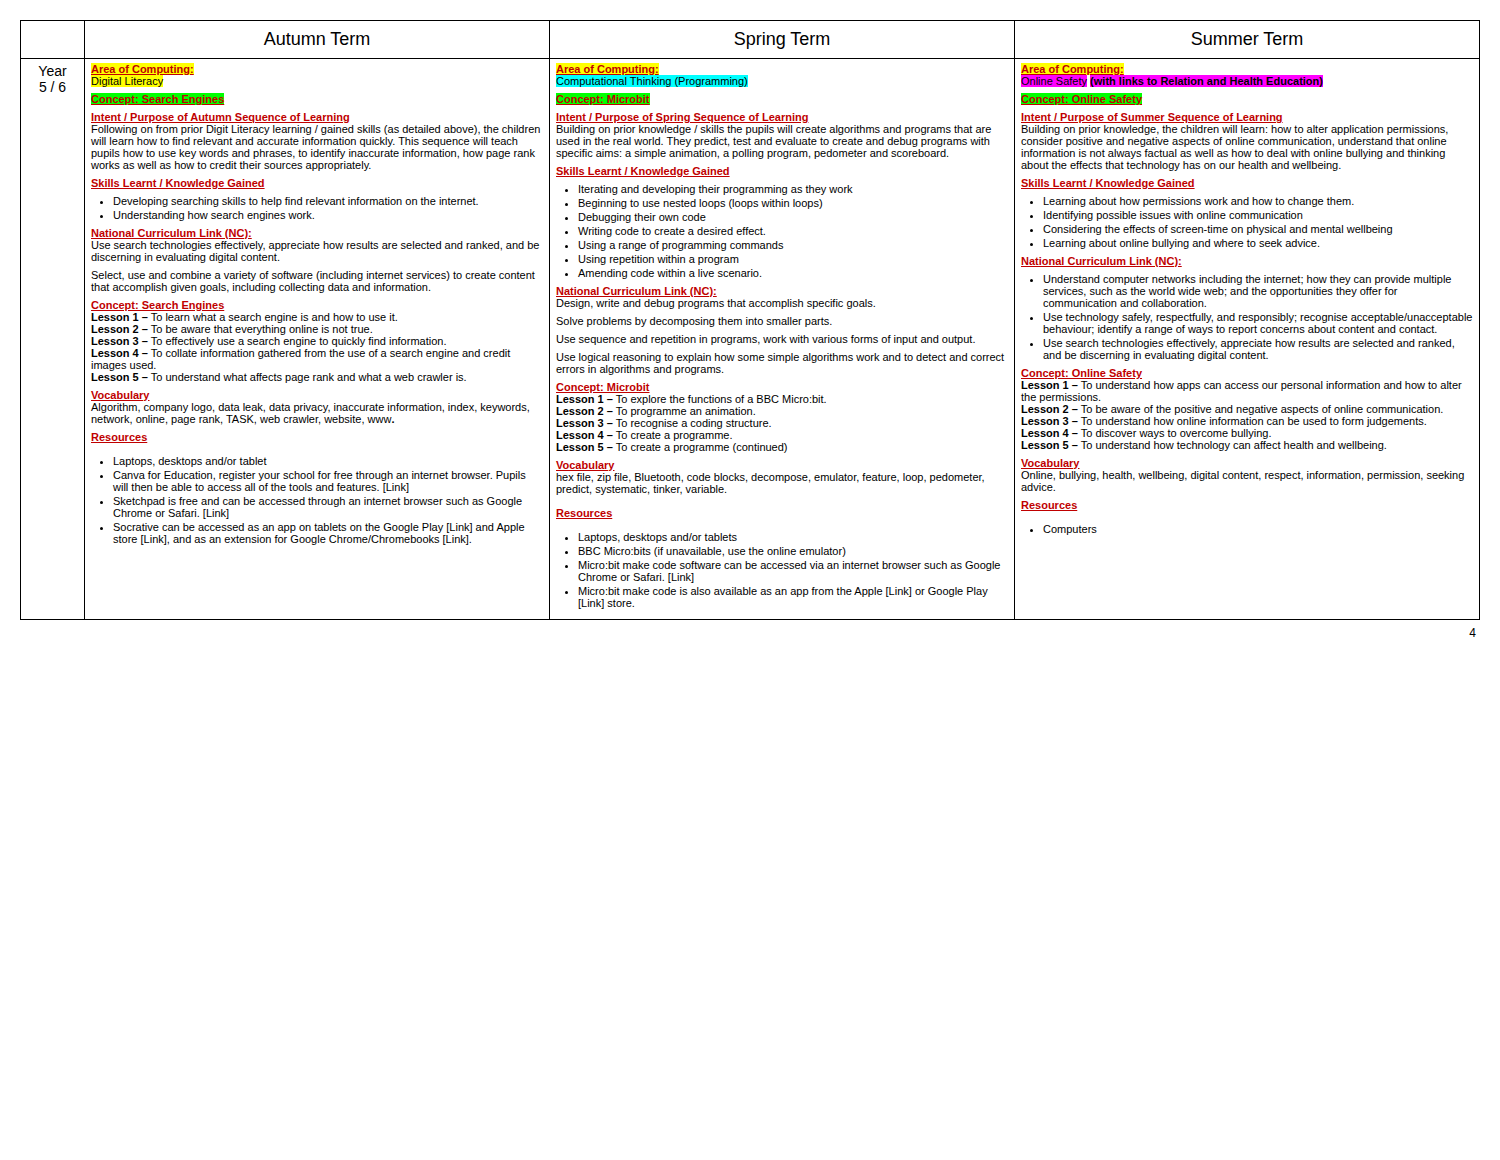| | Autumn Term | Spring Term | Summer Term |
| --- | --- | --- | --- |
| Year 5 / 6 | Area of Computing: Digital Literacy Concept: Search Engines Intent / Purpose of Autumn Sequence of Learning Following on from prior Digit Literacy learning / gained skills (as detailed above), the children will learn how to find relevant and accurate information quickly. This sequence will teach pupils how to use key words and phrases, to identify inaccurate information, how page rank works as well as how to credit their sources appropriately. Skills Learnt / Knowledge Gained Developing searching skills to help find relevant information on the internet. Understanding how search engines work. National Curriculum Link (NC): Use search technologies effectively, appreciate how results are selected and ranked, and be discerning in evaluating digital content. Select, use and combine a variety of software (including internet services) to create content that accomplish given goals, including collecting data and information. Concept: Search Engines Lesson 1 – To learn what a search engine is and how to use it. Lesson 2 – To be aware that everything online is not true. Lesson 3 – To effectively use a search engine to quickly find information. Lesson 4 – To collate information gathered from the use of a search engine and credit images used. Lesson 5 – To understand what affects page rank and what a web crawler is. Vocabulary Algorithm, company logo, data leak, data privacy, inaccurate information, index, keywords, network, online, page rank, TASK, web crawler, website, www . Resources Laptops, desktops and/or tablet Canva for Education, register your school for free through an internet browser. Pupils will then be able to access all of the tools and features. [Link] Sketchpad is free and can be accessed through an internet browser such as Google Chrome or Safari. [Link] Socrative can be accessed as an app on tablets on the Google Play [Link] and Apple store [Link], and as an extension for Google Chrome/Chromebooks [Link]. | Area of Computing: Computational Thinking (Programming) Concept: Microbit Intent / Purpose of Spring Sequence of Learning Building on prior knowledge / skills the pupils will create algorithms and programs that are used in the real world. They predict, test and evaluate to create and debug programs with specific aims: a simple animation, a polling program, pedometer and scoreboard. Skills Learnt / Knowledge Gained Iterating and developing their programming as they work Beginning to use nested loops (loops within loops) Debugging their own code Writing code to create a desired effect. Using a range of programming commands Using repetition within a program Amending code within a live scenario. National Curriculum Link (NC): Design, write and debug programs that accomplish specific goals. Solve problems by decomposing them into smaller parts. Use sequence and repetition in programs, work with various forms of input and output. Use logical reasoning to explain how some simple algorithms work and to detect and correct errors in algorithms and programs. Concept: Microbit Lesson 1 – To explore the functions of a BBC Micro:bit. Lesson 2 – To programme an animation. Lesson 3 – To recognise a coding structure. Lesson 4 – To create a programme. Lesson 5 – To create a programme (continued) Vocabulary hex file, zip file, Bluetooth, code blocks, decompose, emulator, feature, loop, pedometer, predict, systematic, tinker, variable. Resources Laptops, desktops and/or tablets BBC Micro:bits (if unavailable, use the online emulator) Micro:bit make code software can be accessed via an internet browser such as Google Chrome or Safari. [Link] Micro:bit make code is also available as an app from the Apple [Link] or Google Play [Link] store. | Area of Computing: Online Safety (with links to Relation and Health Education) Concept: Online Safety Intent / Purpose of Summer Sequence of Learning Building on prior knowledge, the children will learn: how to alter application permissions, consider positive and negative aspects of online communication, understand that online information is not always factual as well as how to deal with online bullying and thinking about the effects that technology has on our health and wellbeing. Skills Learnt / Knowledge Gained Learning about how permissions work and how to change them. Identifying possible issues with online communication Considering the effects of screen-time on physical and mental wellbeing Learning about online bullying and where to seek advice. National Curriculum Link (NC): Understand computer networks including the internet; how they can provide multiple services, such as the world wide web; and the opportunities they offer for communication and collaboration. Use technology safely, respectfully, and responsibly; recognise acceptable/unacceptable behaviour; identify a range of ways to report concerns about content and contact. Use search technologies effectively, appreciate how results are selected and ranked, and be discerning in evaluating digital content. Concept: Online Safety Lesson 1 – To understand how apps can access our personal information and how to alter the permissions. Lesson 2 – To be aware of the positive and negative aspects of online communication. Lesson 3 – To understand how online information can be used to form judgements. Lesson 4 – To discover ways to overcome bullying. Lesson 5 – To understand how technology can affect health and wellbeing. Vocabulary Online, bullying, health, wellbeing, digital content, respect, information, permission, seeking advice. Resources Computers |
4